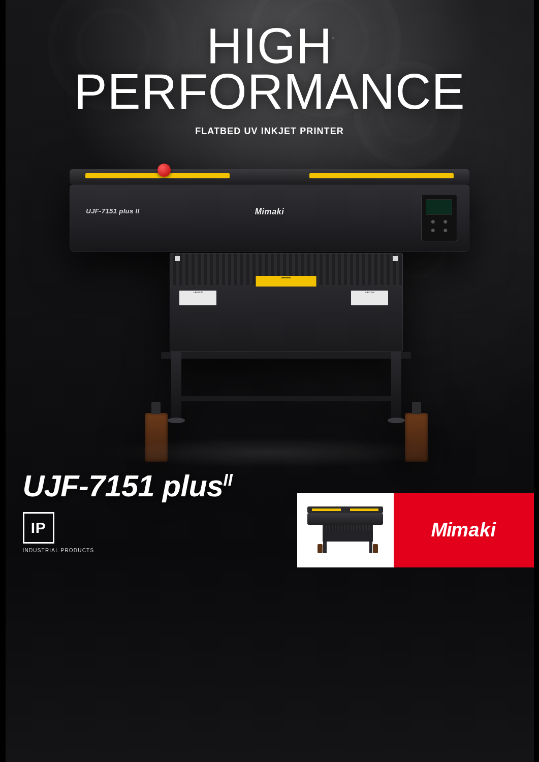High Performance
Flatbed UV Inkjet Printer
UJF-7151 plus II Mimaki
WARNING CAUTION CAUTION
Mimaki UJF-7151 plus II flatbed UV inkjet printer shown on a dark industrial background.
UJF-7151 plusII
IP Industrial Products
Mimaki